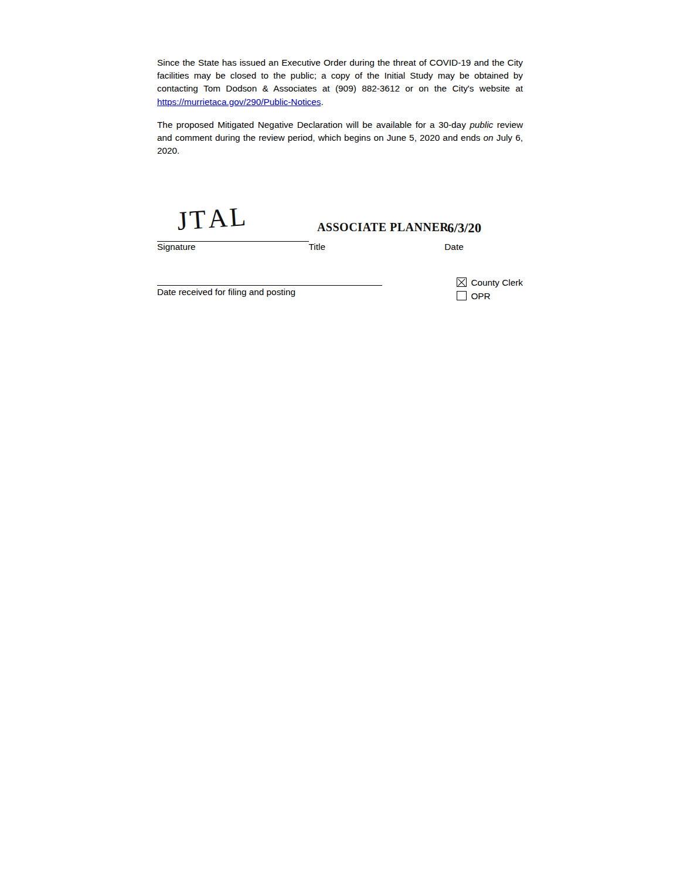Since the State has issued an Executive Order during the threat of COVID-19 and the City facilities may be closed to the public; a copy of the Initial Study may be obtained by contacting Tom Dodson & Associates at (909) 882-3612 or on the City's website at https://murrietaca.gov/290/Public-Notices.
The proposed Mitigated Negative Declaration will be available for a 30-day public review and comment during the review period, which begins on June 5, 2020 and ends on July 6, 2020.
J T A L  
ASSOCIATE PLANNER
6/3/20
Signature
Title
Date
Date received for filing and posting
County Clerk
OPR